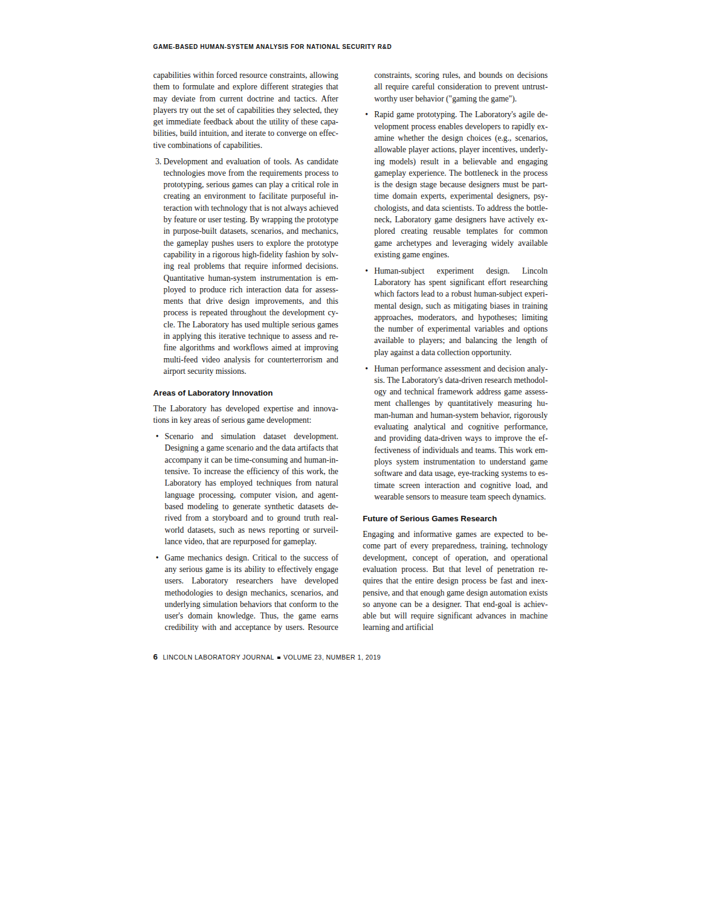Game-Based Human-System Analysis for National Security R&D
capabilities within forced resource constraints, allowing them to formulate and explore different strategies that may deviate from current doctrine and tactics. After players try out the set of capabilities they selected, they get immediate feedback about the utility of these capabilities, build intuition, and iterate to converge on effective combinations of capabilities.
Development and evaluation of tools. As candidate technologies move from the requirements process to prototyping, serious games can play a critical role in creating an environment to facilitate purposeful interaction with technology that is not always achieved by feature or user testing. By wrapping the prototype in purpose-built datasets, scenarios, and mechanics, the gameplay pushes users to explore the prototype capability in a rigorous high-fidelity fashion by solving real problems that require informed decisions. Quantitative human-system instrumentation is employed to produce rich interaction data for assessments that drive design improvements, and this process is repeated throughout the development cycle. The Laboratory has used multiple serious games in applying this iterative technique to assess and refine algorithms and workflows aimed at improving multi-feed video analysis for counterterrorism and airport security missions.
Areas of Laboratory Innovation
The Laboratory has developed expertise and innovations in key areas of serious game development:
Scenario and simulation dataset development. Designing a game scenario and the data artifacts that accompany it can be time-consuming and human-intensive. To increase the efficiency of this work, the Laboratory has employed techniques from natural language processing, computer vision, and agent-based modeling to generate synthetic datasets derived from a storyboard and to ground truth real-world datasets, such as news reporting or surveillance video, that are repurposed for gameplay.
Game mechanics design. Critical to the success of any serious game is its ability to effectively engage users. Laboratory researchers have developed methodologies to design mechanics, scenarios, and underlying simulation behaviors that conform to the user's domain knowledge. Thus, the game earns credibility with and acceptance by users. Resource constraints, scoring rules, and bounds on decisions all require careful consideration to prevent untrustworthy user behavior ("gaming the game").
Rapid game prototyping. The Laboratory's agile development process enables developers to rapidly examine whether the design choices (e.g., scenarios, allowable player actions, player incentives, underlying models) result in a believable and engaging gameplay experience. The bottleneck in the process is the design stage because designers must be part-time domain experts, experimental designers, psychologists, and data scientists. To address the bottleneck, Laboratory game designers have actively explored creating reusable templates for common game archetypes and leveraging widely available existing game engines.
Human-subject experiment design. Lincoln Laboratory has spent significant effort researching which factors lead to a robust human-subject experimental design, such as mitigating biases in training approaches, moderators, and hypotheses; limiting the number of experimental variables and options available to players; and balancing the length of play against a data collection opportunity.
Human performance assessment and decision analysis. The Laboratory's data-driven research methodology and technical framework address game assessment challenges by quantitatively measuring human-human and human-system behavior, rigorously evaluating analytical and cognitive performance, and providing data-driven ways to improve the effectiveness of individuals and teams. This work employs system instrumentation to understand game software and data usage, eye-tracking systems to estimate screen interaction and cognitive load, and wearable sensors to measure team speech dynamics.
Future of Serious Games Research
Engaging and informative games are expected to become part of every preparedness, training, technology development, concept of operation, and operational evaluation process. But that level of penetration requires that the entire design process be fast and inexpensive, and that enough game design automation exists so anyone can be a designer. That end-goal is achievable but will require significant advances in machine learning and artificial
6 LINCOLN LABORATORY JOURNAL VOLUME 23, NUMBER 1, 2019